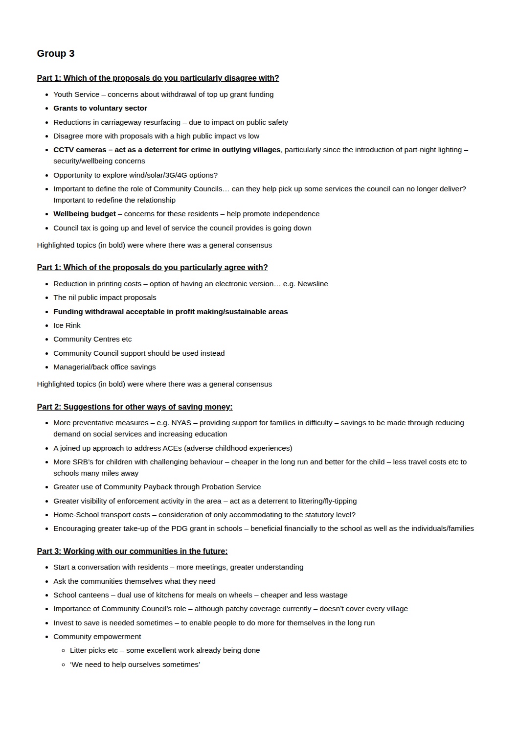Group 3
Part 1: Which of the proposals do you particularly disagree with?
Youth Service – concerns about withdrawal of top up grant funding
Grants to voluntary sector
Reductions in carriageway resurfacing – due to impact on public safety
Disagree more with proposals with a high public impact vs low
CCTV cameras – act as a deterrent for crime in outlying villages, particularly since the introduction of part-night lighting – security/wellbeing concerns
Opportunity to explore wind/solar/3G/4G options?
Important to define the role of Community Councils… can they help pick up some services the council can no longer deliver? Important to redefine the relationship
Wellbeing budget – concerns for these residents – help promote independence
Council tax is going up and level of service the council provides is going down
Highlighted topics (in bold) were where there was a general consensus
Part 1: Which of the proposals do you particularly agree with?
Reduction in printing costs – option of having an electronic version… e.g. Newsline
The nil public impact proposals
Funding withdrawal acceptable in profit making/sustainable areas
Ice Rink
Community Centres etc
Community Council support should be used instead
Managerial/back office savings
Highlighted topics (in bold) were where there was a general consensus
Part 2: Suggestions for other ways of saving money:
More preventative measures – e.g. NYAS – providing support for families in difficulty – savings to be made through reducing demand on social services and increasing education
A joined up approach to address ACEs (adverse childhood experiences)
More SRB’s for children with challenging behaviour – cheaper in the long run and better for the child – less travel costs etc to schools many miles away
Greater use of Community Payback through Probation Service
Greater visibility of enforcement activity in the area – act as a deterrent to littering/fly-tipping
Home-School transport costs – consideration of only accommodating to the statutory level?
Encouraging greater take-up of the PDG grant in schools – beneficial financially to the school as well as the individuals/families
Part 3: Working with our communities in the future:
Start a conversation with residents – more meetings, greater understanding
Ask the communities themselves what they need
School canteens – dual use of kitchens for meals on wheels – cheaper and less wastage
Importance of Community Council’s role – although patchy coverage currently – doesn’t cover every village
Invest to save is needed sometimes – to enable people to do more for themselves in the long run
Community empowerment
Litter picks etc – some excellent work already being done
‘We need to help ourselves sometimes’